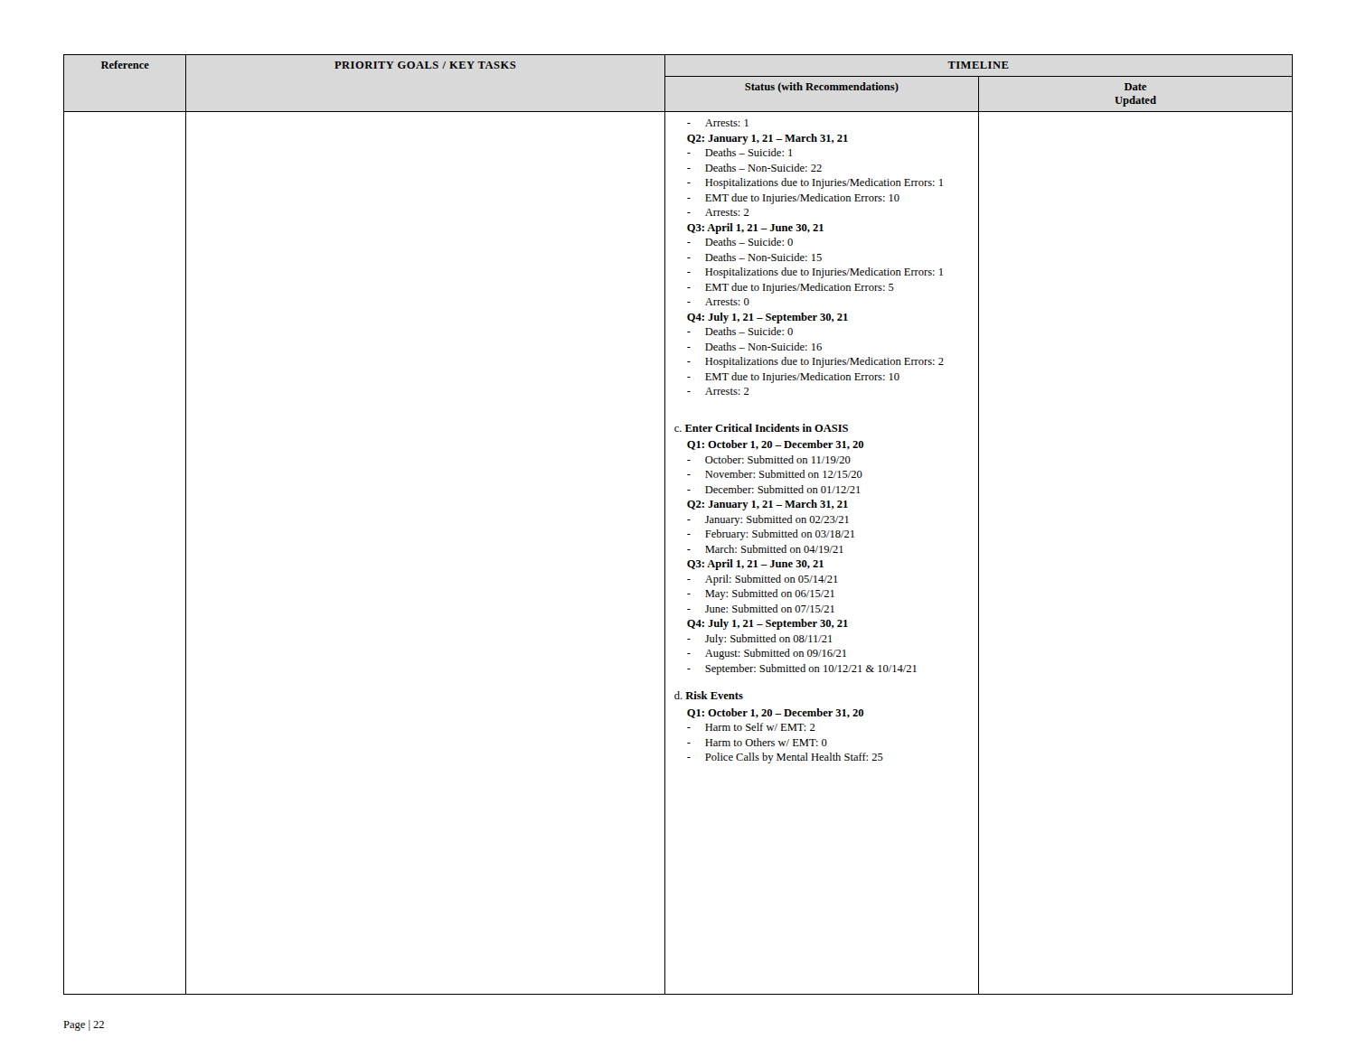| Reference | PRIORITY GOALS / KEY TASKS | TIMELINE |
| --- | --- | --- |
| Status (with Recommendations) | Date Updated |
| | | Arrests: 1 Q2: January 1, 21 – March 31, 21 Deaths – Suicide: 1 Deaths – Non-Suicide: 22 Hospitalizations due to Injuries/Medication Errors: 1 EMT due to Injuries/Medication Errors: 10 Arrests: 2 Q3: April 1, 21 – June 30, 21 Deaths – Suicide: 0 Deaths – Non-Suicide: 15 Hospitalizations due to Injuries/Medication Errors: 1 EMT due to Injuries/Medication Errors: 5 Arrests: 0 Q4: July 1, 21 – September 30, 21 Deaths – Suicide: 0 Deaths – Non-Suicide: 16 Hospitalizations due to Injuries/Medication Errors: 2 EMT due to Injuries/Medication Errors: 10 Arrests: 2 c. Enter Critical Incidents in OASIS Q1: October 1, 20 – December 31, 20 October: Submitted on 11/19/20 November: Submitted on 12/15/20 December: Submitted on 01/12/21 Q2: January 1, 21 – March 31, 21 January: Submitted on 02/23/21 February: Submitted on 03/18/21 March: Submitted on 04/19/21 Q3: April 1, 21 – June 30, 21 April: Submitted on 05/14/21 May: Submitted on 06/15/21 June: Submitted on 07/15/21 Q4: July 1, 21 – September 30, 21 July: Submitted on 08/11/21 August: Submitted on 09/16/21 September: Submitted on 10/12/21 & 10/14/21 d. Risk Events Q1: October 1, 20 – December 31, 20 Harm to Self w/ EMT: 2 Harm to Others w/ EMT: 0 Police Calls by Mental Health Staff: 25 | |
Page | 22